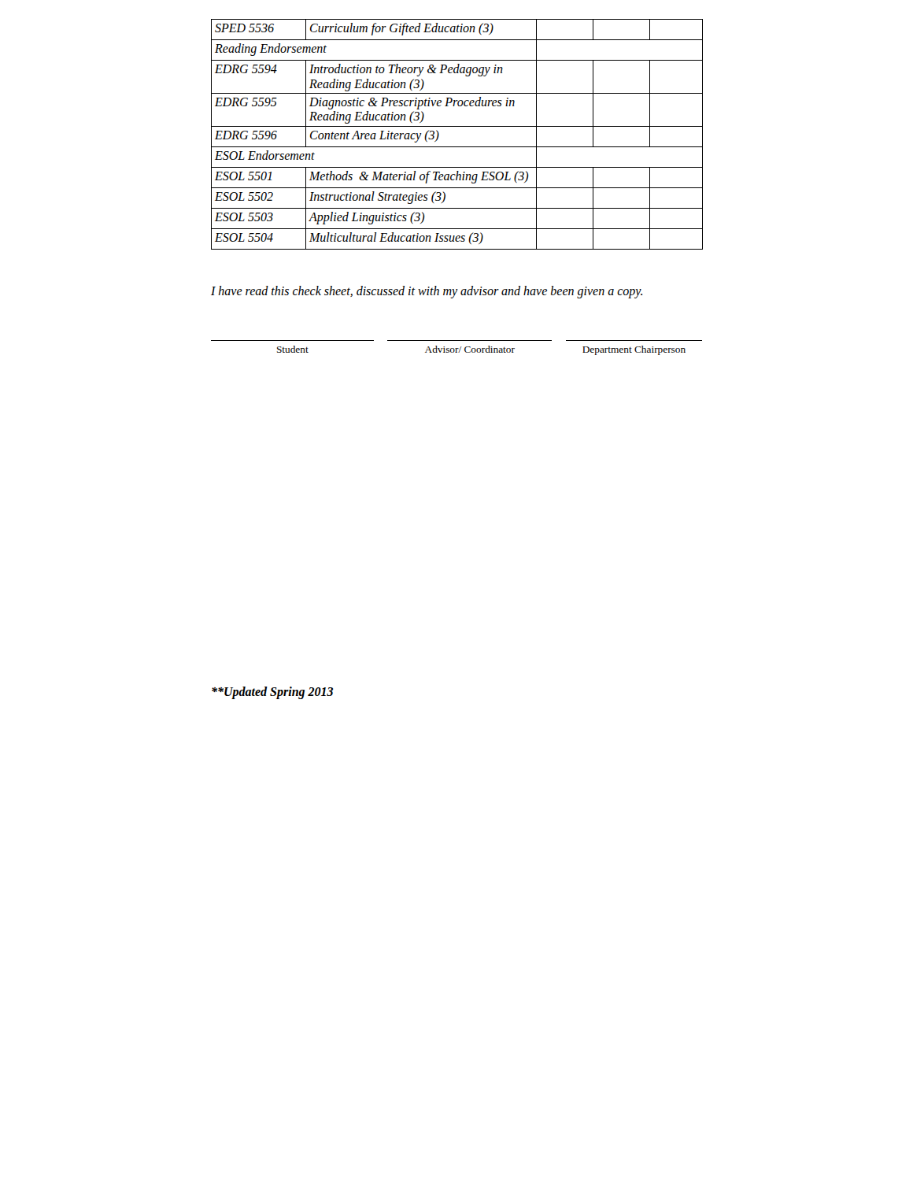| SPED 5536 | Curriculum for Gifted Education (3) | | | |
| Reading Endorsement | | | |
| EDRG 5594 | Introduction to Theory & Pedagogy in Reading Education (3) | | | |
| EDRG 5595 | Diagnostic & Prescriptive Procedures in Reading Education (3) | | | |
| EDRG 5596 | Content Area Literacy (3) | | | |
| ESOL Endorsement | | | |
| ESOL 5501 | Methods & Material of Teaching ESOL (3) | | | |
| ESOL 5502 | Instructional Strategies (3) | | | |
| ESOL 5503 | Applied Linguistics (3) | | | |
| ESOL 5504 | Multicultural Education Issues (3) | | | |
I have read this check sheet, discussed it with my advisor and have been given a copy.
| Student | | Advisor/ Coordinator | | Department Chairperson |
**Updated Spring 2013